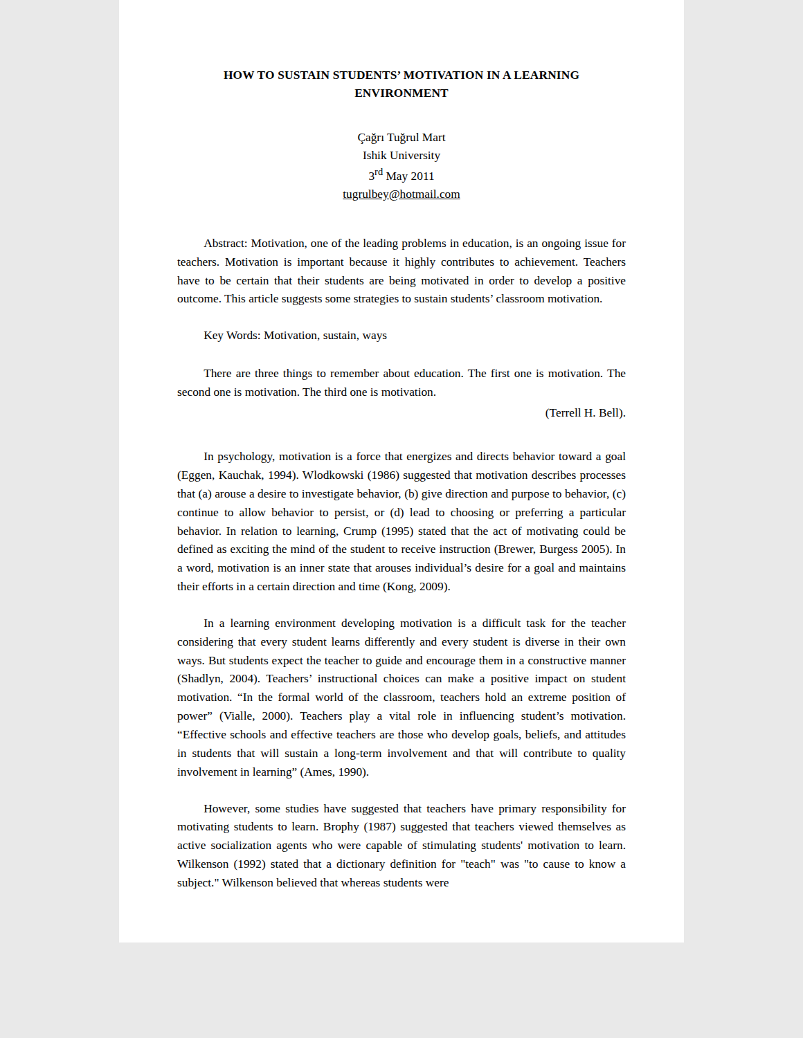How to Sustain Students’ Motivation in a Learning Environment
Çağrı Tuğrul Mart
Ishik University
3rd May 2011
tugrulbey@hotmail.com
Abstract: Motivation, one of the leading problems in education, is an ongoing issue for teachers. Motivation is important because it highly contributes to achievement. Teachers have to be certain that their students are being motivated in order to develop a positive outcome. This article suggests some strategies to sustain students’ classroom motivation.
Key Words: Motivation, sustain, ways
There are three things to remember about education. The first one is motivation. The second one is motivation. The third one is motivation.
(Terrell H. Bell).
In psychology, motivation is a force that energizes and directs behavior toward a goal (Eggen, Kauchak, 1994). Wlodkowski (1986) suggested that motivation describes processes that (a) arouse a desire to investigate behavior, (b) give direction and purpose to behavior, (c) continue to allow behavior to persist, or (d) lead to choosing or preferring a particular behavior. In relation to learning, Crump (1995) stated that the act of motivating could be defined as exciting the mind of the student to receive instruction (Brewer, Burgess 2005). In a word, motivation is an inner state that arouses individual’s desire for a goal and maintains their efforts in a certain direction and time (Kong, 2009).
In a learning environment developing motivation is a difficult task for the teacher considering that every student learns differently and every student is diverse in their own ways. But students expect the teacher to guide and encourage them in a constructive manner (Shadlyn, 2004). Teachers’ instructional choices can make a positive impact on student motivation. “In the formal world of the classroom, teachers hold an extreme position of power” (Vialle, 2000). Teachers play a vital role in influencing student’s motivation. “Effective schools and effective teachers are those who develop goals, beliefs, and attitudes in students that will sustain a long-term involvement and that will contribute to quality involvement in learning” (Ames, 1990).
However, some studies have suggested that teachers have primary responsibility for motivating students to learn. Brophy (1987) suggested that teachers viewed themselves as active socialization agents who were capable of stimulating students' motivation to learn. Wilkenson (1992) stated that a dictionary definition for "teach" was "to cause to know a subject." Wilkenson believed that whereas students were